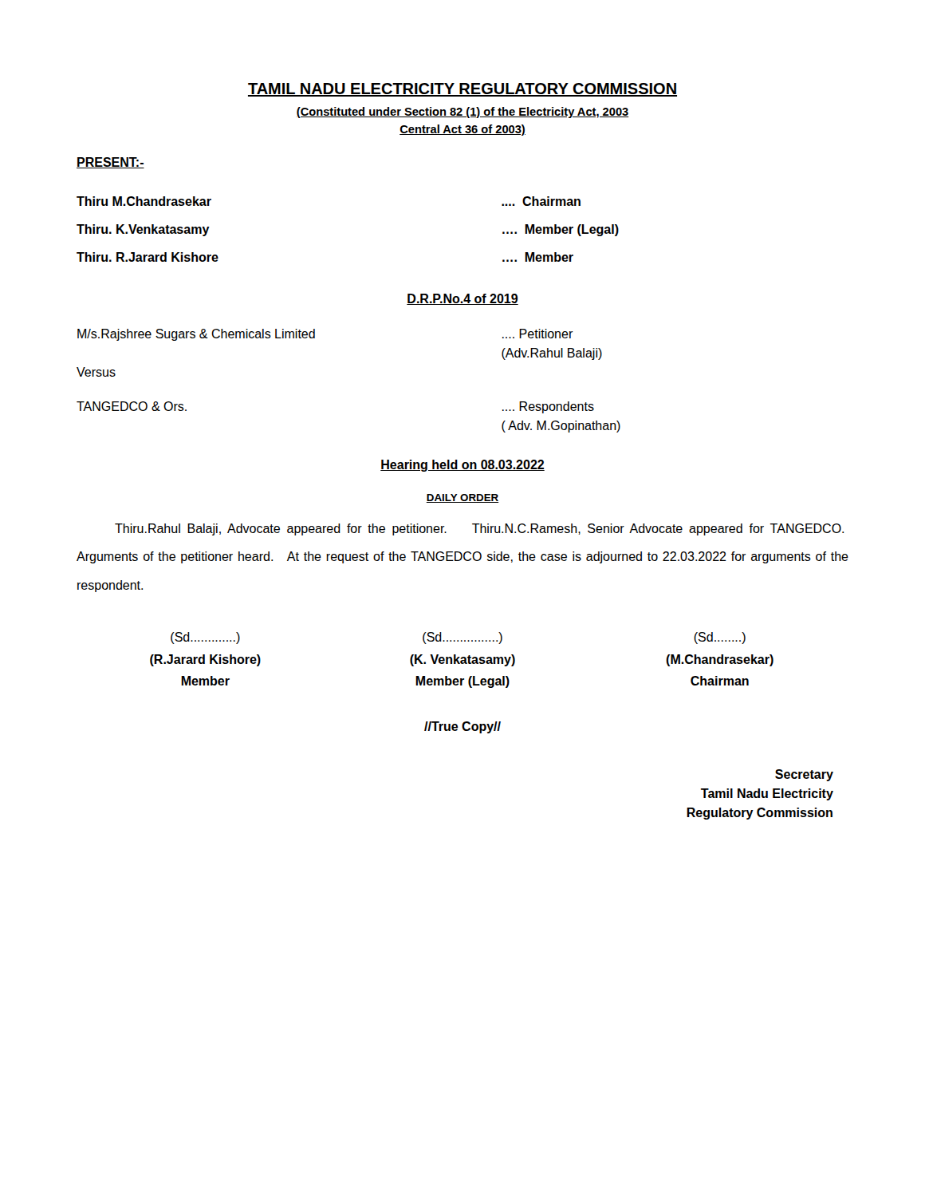TAMIL NADU ELECTRICITY REGULATORY COMMISSION
(Constituted under Section 82 (1) of the Electricity Act, 2003
Central Act 36 of 2003)
PRESENT:-
| Thiru M.Chandrasekar | .... Chairman |
| Thiru. K.Venkatasamy | …. Member (Legal) |
| Thiru. R.Jarard Kishore | …. Member |
D.R.P.No.4 of 2019
| M/s.Rajshree Sugars & Chemicals Limited | .... Petitioner |
| | (Adv.Rahul Balaji) |
| Versus | |
| TANGEDCO & Ors. | .... Respondents |
| | ( Adv. M.Gopinathan) |
Hearing held on 08.03.2022
DAILY ORDER
Thiru.Rahul Balaji, Advocate appeared for the petitioner. Thiru.N.C.Ramesh, Senior Advocate appeared for TANGEDCO. Arguments of the petitioner heard. At the request of the TANGEDCO side, the case is adjourned to 22.03.2022 for arguments of the respondent.
| (Sd.............) | (Sd................) | (Sd........) |
| (R.Jarard Kishore) | (K. Venkatasamy) | (M.Chandrasekar) |
| Member | Member (Legal) | Chairman |
//True Copy//
Secretary
Tamil Nadu Electricity
Regulatory Commission